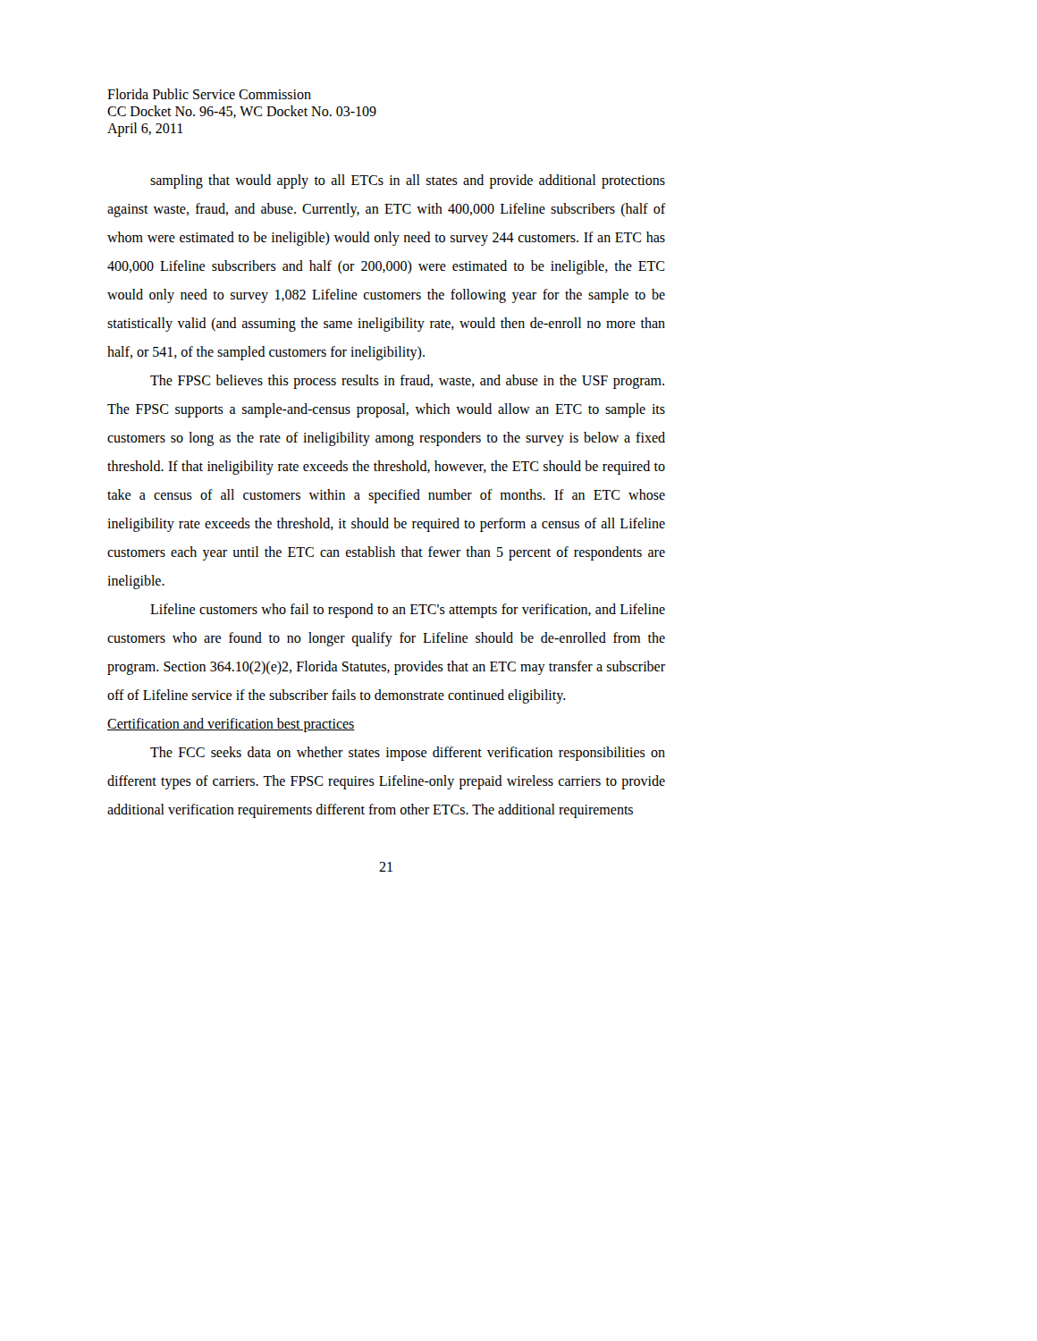Florida Public Service Commission
CC Docket No. 96-45, WC Docket No. 03-109
April 6, 2011
sampling that would apply to all ETCs in all states and provide additional protections against waste, fraud, and abuse. Currently, an ETC with 400,000 Lifeline subscribers (half of whom were estimated to be ineligible) would only need to survey 244 customers. If an ETC has 400,000 Lifeline subscribers and half (or 200,000) were estimated to be ineligible, the ETC would only need to survey 1,082 Lifeline customers the following year for the sample to be statistically valid (and assuming the same ineligibility rate, would then de-enroll no more than half, or 541, of the sampled customers for ineligibility).
The FPSC believes this process results in fraud, waste, and abuse in the USF program. The FPSC supports a sample-and-census proposal, which would allow an ETC to sample its customers so long as the rate of ineligibility among responders to the survey is below a fixed threshold. If that ineligibility rate exceeds the threshold, however, the ETC should be required to take a census of all customers within a specified number of months. If an ETC whose ineligibility rate exceeds the threshold, it should be required to perform a census of all Lifeline customers each year until the ETC can establish that fewer than 5 percent of respondents are ineligible.
Lifeline customers who fail to respond to an ETC's attempts for verification, and Lifeline customers who are found to no longer qualify for Lifeline should be de-enrolled from the program. Section 364.10(2)(e)2, Florida Statutes, provides that an ETC may transfer a subscriber off of Lifeline service if the subscriber fails to demonstrate continued eligibility.
Certification and verification best practices
The FCC seeks data on whether states impose different verification responsibilities on different types of carriers. The FPSC requires Lifeline-only prepaid wireless carriers to provide additional verification requirements different from other ETCs. The additional requirements
21